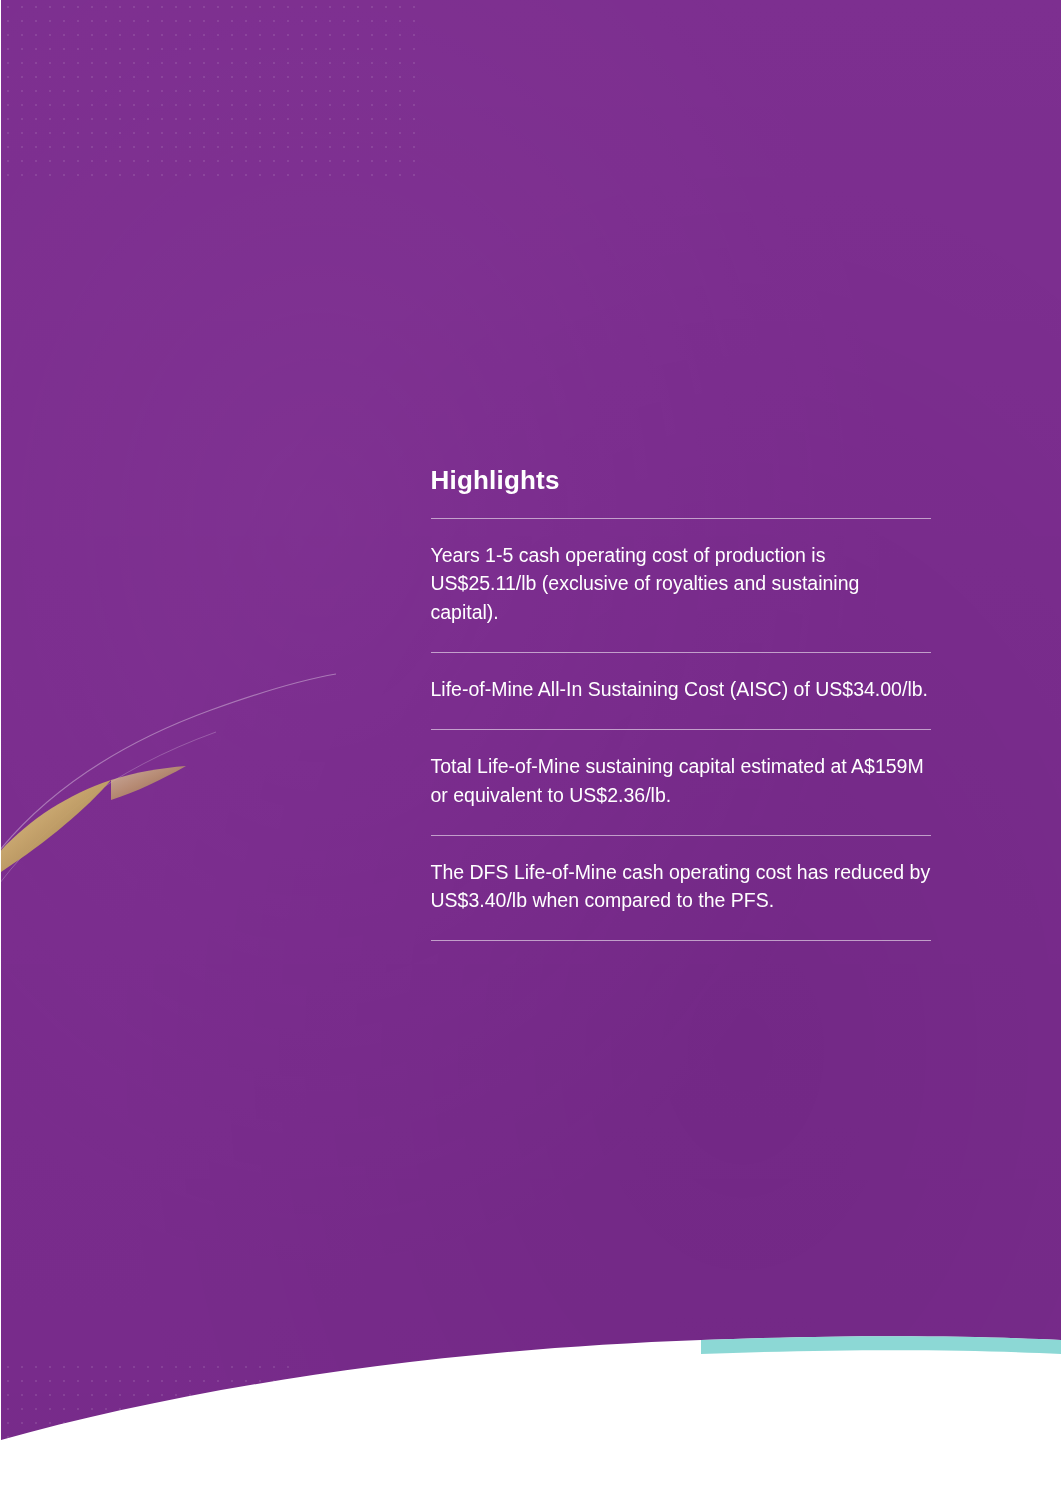Highlights
Years 1-5 cash operating cost of production is US$25.11/lb (exclusive of royalties and sustaining capital).
Life-of-Mine All-In Sustaining Cost (AISC) of US$34.00/lb.
Total Life-of-Mine sustaining capital estimated at A$159M or equivalent to US$2.36/lb.
The DFS Life-of-Mine cash operating cost has reduced by US$3.40/lb when compared to the PFS.
Mulga Rock Project
Definitive Feasibility Study Executive Summary 87